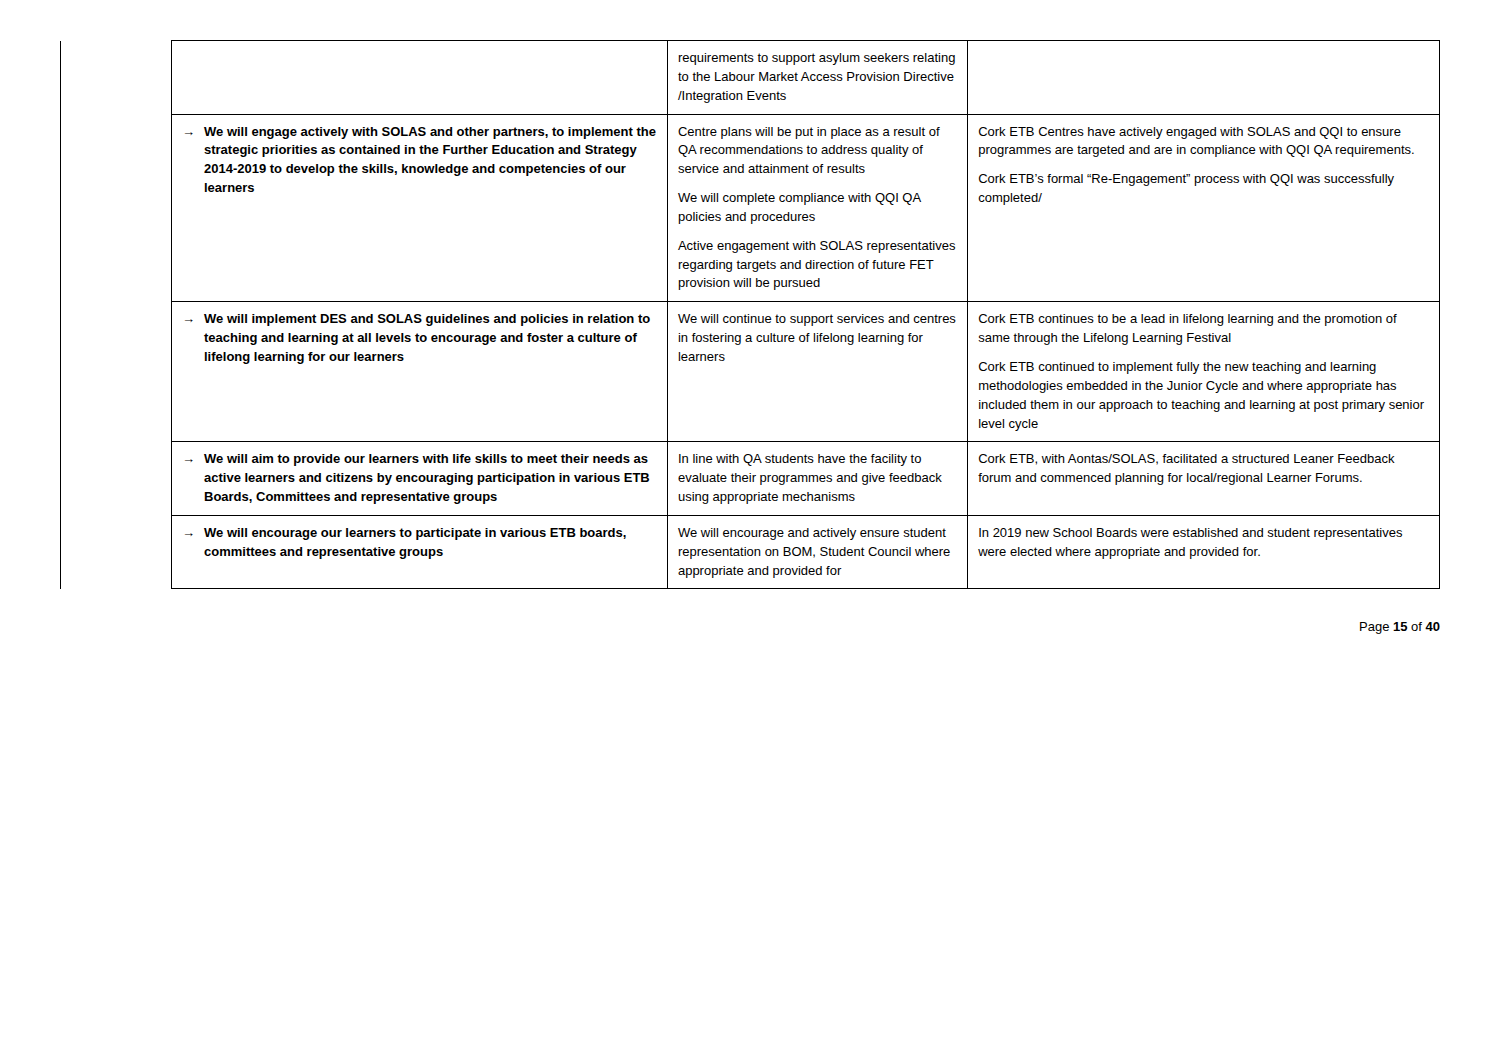| | | requirements to support asylum seekers relating to the Labour Market Access Provision Directive /Integration Events | |
| | → We will engage actively with SOLAS and other partners, to implement the strategic priorities as contained in the Further Education and Strategy 2014-2019 to develop the skills, knowledge and competencies of our learners | Centre plans will be put in place as a result of QA recommendations to address quality of service and attainment of results We will complete compliance with QQI QA policies and procedures Active engagement with SOLAS representatives regarding targets and direction of future FET provision will be pursued | Cork ETB Centres have actively engaged with SOLAS and QQI to ensure programmes are targeted and are in compliance with QQI QA requirements. Cork ETB’s formal “Re-Engagement” process with QQI was successfully completed/ |
| | → We will implement DES and SOLAS guidelines and policies in relation to teaching and learning at all levels to encourage and foster a culture of lifelong learning for our learners | We will continue to support services and centres in fostering a culture of lifelong learning for learners | Cork ETB continues to be a lead in lifelong learning and the promotion of same through the Lifelong Learning Festival Cork ETB continued to implement fully the new teaching and learning methodologies embedded in the Junior Cycle and where appropriate has included them in our approach to teaching and learning at post primary senior level cycle |
| | → We will aim to provide our learners with life skills to meet their needs as active learners and citizens by encouraging participation in various ETB Boards, Committees and representative groups | In line with QA students have the facility to evaluate their programmes and give feedback using appropriate mechanisms | Cork ETB, with Aontas/SOLAS, facilitated a structured Leaner Feedback forum and commenced planning for local/regional Learner Forums. |
| | → We will encourage our learners to participate in various ETB boards, committees and representative groups | We will encourage and actively ensure student representation on BOM, Student Council where appropriate and provided for | In 2019 new School Boards were established and student representatives were elected where appropriate and provided for. |
Page 15 of 40